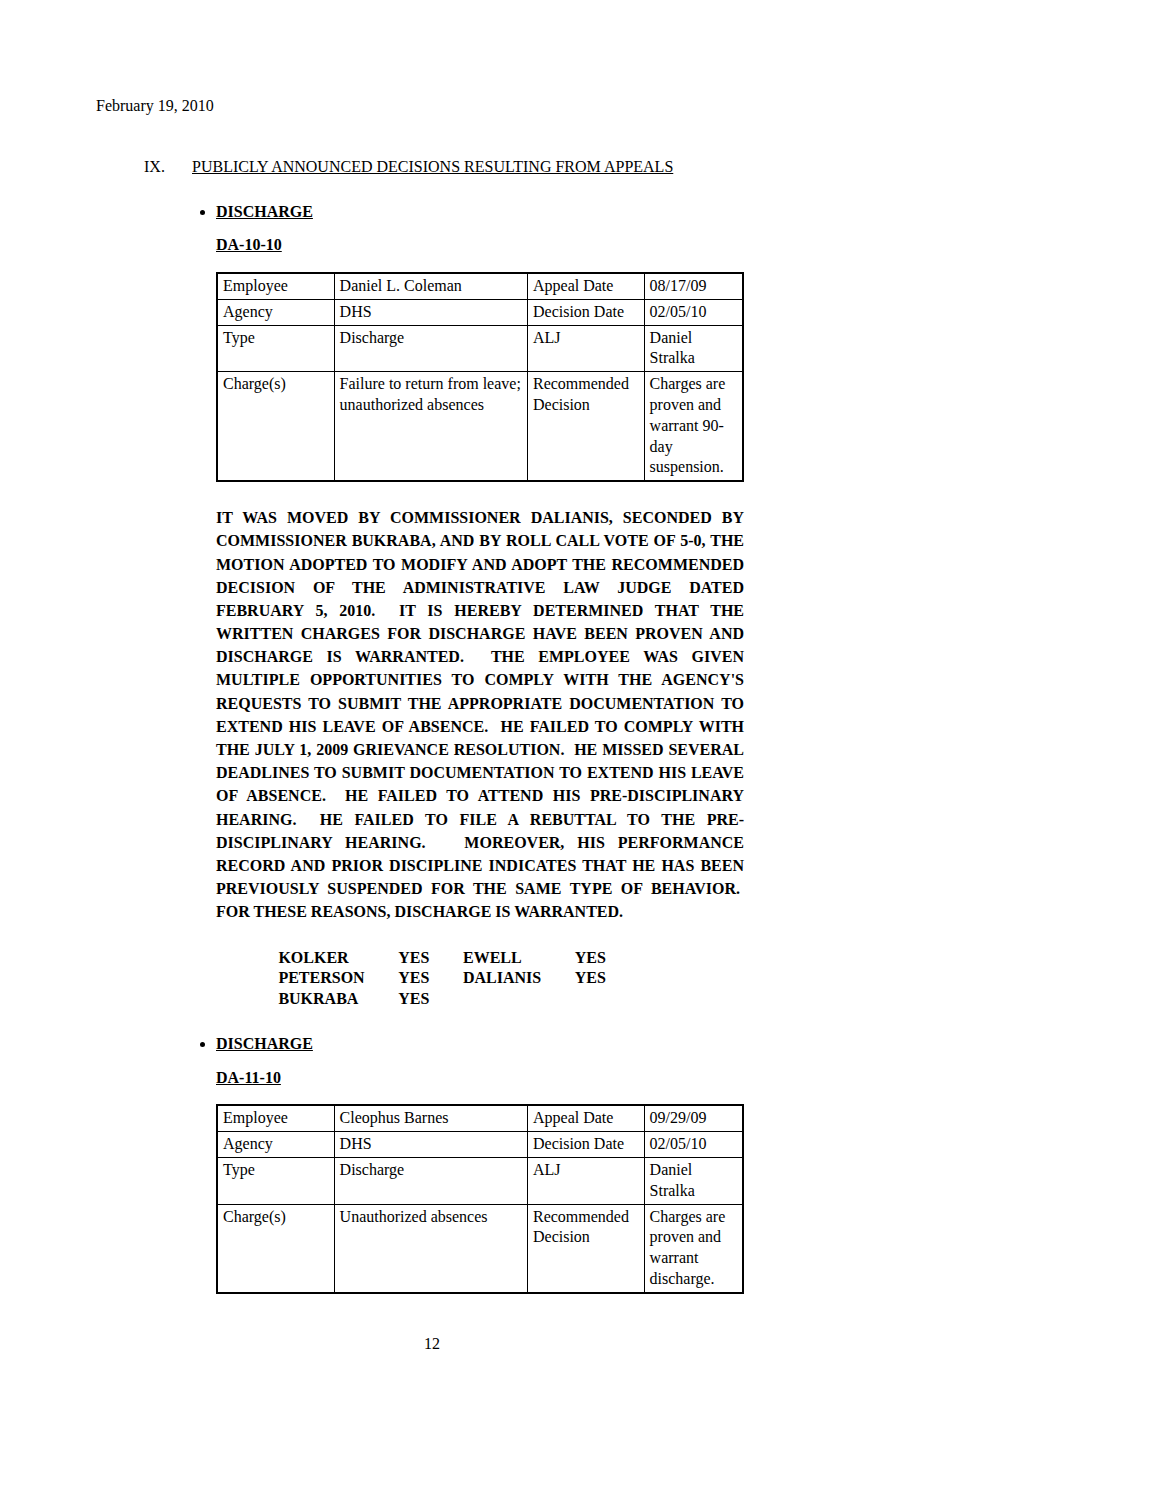February 19, 2010
IX.
PUBLICLY ANNOUNCED DECISIONS RESULTING FROM APPEALS
DISCHARGE
DA-10-10
| Employee | Daniel L. Coleman | Appeal Date | 08/17/09 |
| Agency | DHS | Decision Date | 02/05/10 |
| Type | Discharge | ALJ | Daniel Stralka |
| Charge(s) | Failure to return from leave; unauthorized absences | Recommended Decision | Charges are proven and warrant 90-day suspension. |
IT WAS MOVED BY COMMISSIONER DALIANIS, SECONDED BY COMMISSIONER BUKRABA, AND BY ROLL CALL VOTE OF 5-0, THE MOTION ADOPTED TO MODIFY AND ADOPT THE RECOMMENDED DECISION OF THE ADMINISTRATIVE LAW JUDGE DATED FEBRUARY 5, 2010. IT IS HEREBY DETERMINED THAT THE WRITTEN CHARGES FOR DISCHARGE HAVE BEEN PROVEN AND DISCHARGE IS WARRANTED. THE EMPLOYEE WAS GIVEN MULTIPLE OPPORTUNITIES TO COMPLY WITH THE AGENCY'S REQUESTS TO SUBMIT THE APPROPRIATE DOCUMENTATION TO EXTEND HIS LEAVE OF ABSENCE. HE FAILED TO COMPLY WITH THE JULY 1, 2009 GRIEVANCE RESOLUTION. HE MISSED SEVERAL DEADLINES TO SUBMIT DOCUMENTATION TO EXTEND HIS LEAVE OF ABSENCE. HE FAILED TO ATTEND HIS PRE-DISCIPLINARY HEARING. HE FAILED TO FILE A REBUTTAL TO THE PRE-DISCIPLINARY HEARING. MOREOVER, HIS PERFORMANCE RECORD AND PRIOR DISCIPLINE INDICATES THAT HE HAS BEEN PREVIOUSLY SUSPENDED FOR THE SAME TYPE OF BEHAVIOR. FOR THESE REASONS, DISCHARGE IS WARRANTED.
| KOLKER | YES | EWELL | YES |
| PETERSON | YES | DALIANIS | YES |
| BUKRABA | YES | | |
DISCHARGE
DA-11-10
| Employee | Cleophus Barnes | Appeal Date | 09/29/09 |
| Agency | DHS | Decision Date | 02/05/10 |
| Type | Discharge | ALJ | Daniel Stralka |
| Charge(s) | Unauthorized absences | Recommended Decision | Charges are proven and warrant discharge. |
12